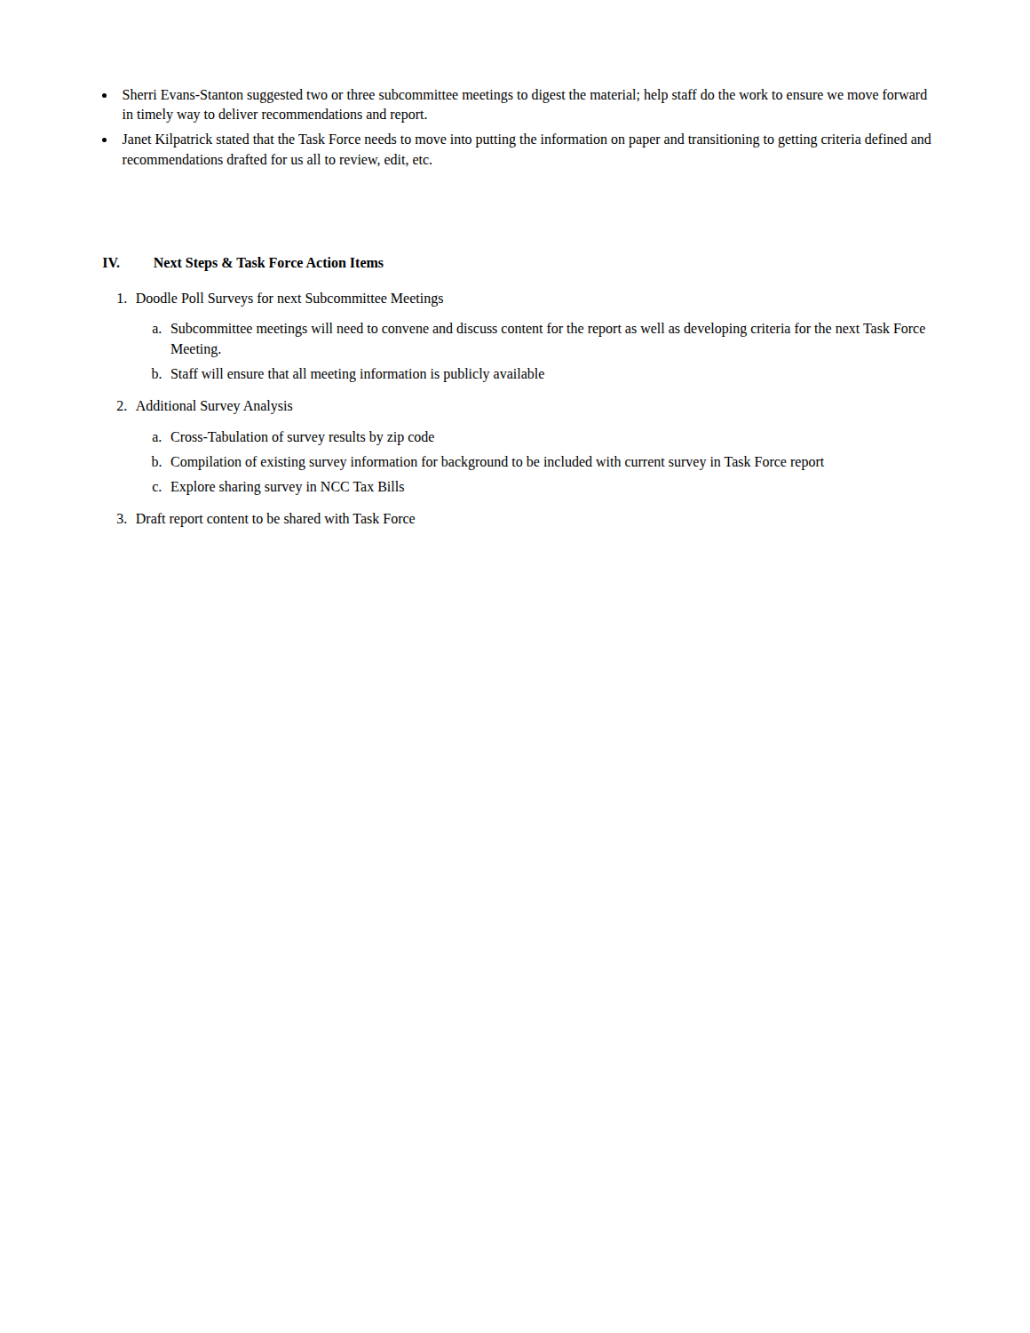Sherri Evans-Stanton suggested two or three subcommittee meetings to digest the material; help staff do the work to ensure we move forward in timely way to deliver recommendations and report.
Janet Kilpatrick stated that the Task Force needs to move into putting the information on paper and transitioning to getting criteria defined and recommendations drafted for us all to review, edit, etc.
IV. Next Steps & Task Force Action Items
Doodle Poll Surveys for next Subcommittee Meetings
Subcommittee meetings will need to convene and discuss content for the report as well as developing criteria for the next Task Force Meeting.
Staff will ensure that all meeting information is publicly available
Additional Survey Analysis
Cross-Tabulation of survey results by zip code
Compilation of existing survey information for background to be included with current survey in Task Force report
Explore sharing survey in NCC Tax Bills
Draft report content to be shared with Task Force